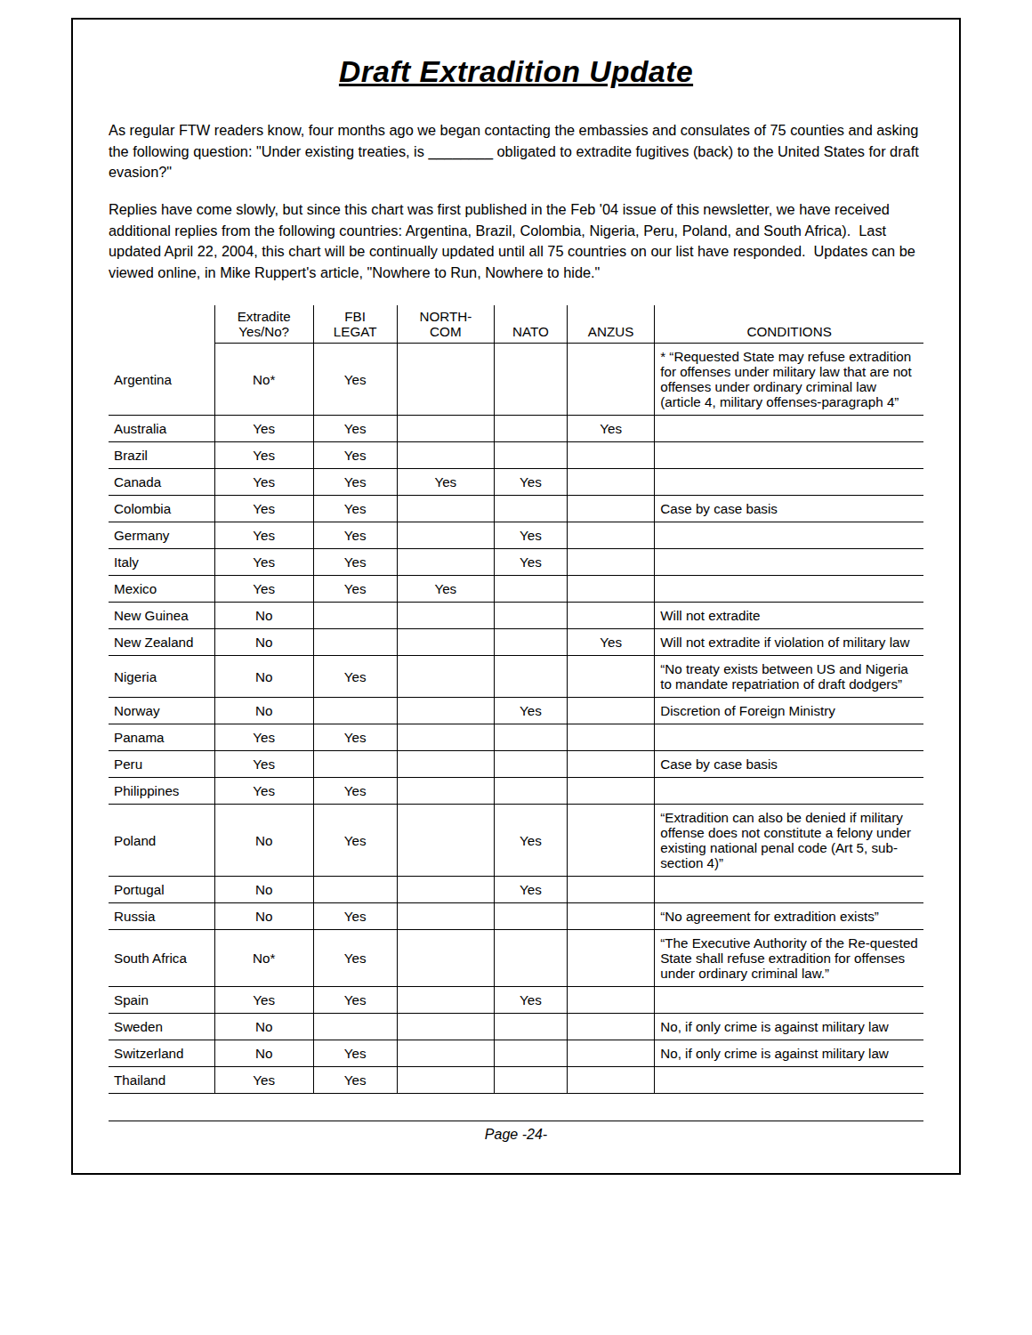Draft Extradition Update
As regular FTW readers know, four months ago we began contacting the embassies and consulates of 75 counties and asking the following question: "Under existing treaties, is ________ obligated to extradite fugitives (back) to the United States for draft evasion?"
Replies have come slowly, but since this chart was first published in the Feb '04 issue of this newsletter, we have received additional replies from the following countries: Argentina, Brazil, Colombia, Nigeria, Peru, Poland, and South Africa). Last updated April 22, 2004, this chart will be continually updated until all 75 countries on our list have responded. Updates can be viewed online, in Mike Ruppert's article, "Nowhere to Run, Nowhere to hide."
| | Extradite Yes/No? | FBI LEGAT | NORTH- COM | NATO | ANZUS | CONDITIONS |
| --- | --- | --- | --- | --- | --- | --- |
| Argentina | No* | Yes | | | | * “Requested State may refuse extradition for offenses under military law that are not offenses under ordinary criminal law (article 4, military offenses-paragraph 4” |
| Australia | Yes | Yes | | | Yes | |
| Brazil | Yes | Yes | | | | |
| Canada | Yes | Yes | Yes | Yes | | |
| Colombia | Yes | Yes | | | | Case by case basis |
| Germany | Yes | Yes | | Yes | | |
| Italy | Yes | Yes | | Yes | | |
| Mexico | Yes | Yes | Yes | | | |
| New Guinea | No | | | | | Will not extradite |
| New Zealand | No | | | | Yes | Will not extradite if violation of military law |
| Nigeria | No | Yes | | | | “No treaty exists between US and Nigeria to mandate repatriation of draft dodgers” |
| Norway | No | | | Yes | | Discretion of Foreign Ministry |
| Panama | Yes | Yes | | | | |
| Peru | Yes | | | | | Case by case basis |
| Philippines | Yes | Yes | | | | |
| Poland | No | Yes | | Yes | | “Extradition can also be denied if military offense does not constitute a felony under existing national penal code (Art 5, sub-section 4)” |
| Portugal | No | | | Yes | | |
| Russia | No | Yes | | | | “No agreement for extradition exists” |
| South Africa | No* | Yes | | | | “The Executive Authority of the Re-quested State shall refuse extradition for offenses under ordinary criminal law.” |
| Spain | Yes | Yes | | Yes | | |
| Sweden | No | | | | | No, if only crime is against military law |
| Switzerland | No | Yes | | | | No, if only crime is against military law |
| Thailand | Yes | Yes | | | | |
Page -24-